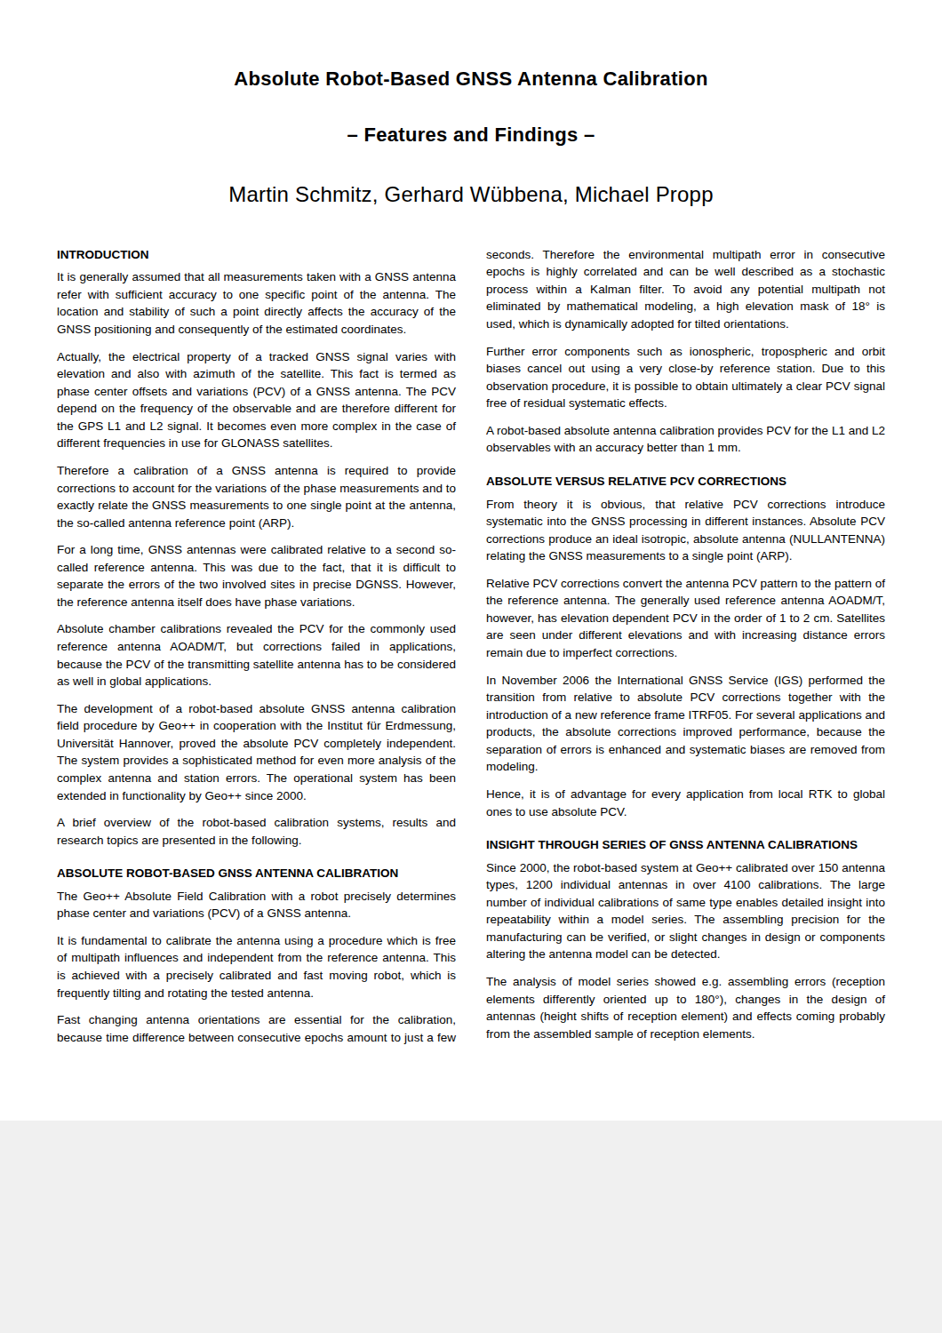Absolute Robot-Based GNSS Antenna Calibration – Features and Findings –
Martin Schmitz, Gerhard Wübbena, Michael Propp
Introduction
It is generally assumed that all measurements taken with a GNSS antenna refer with sufficient accuracy to one specific point of the antenna. The location and stability of such a point directly affects the accuracy of the GNSS positioning and consequently of the estimated coordinates.
Actually, the electrical property of a tracked GNSS signal varies with elevation and also with azimuth of the satellite. This fact is termed as phase center offsets and variations (PCV) of a GNSS antenna. The PCV depend on the frequency of the observable and are therefore different for the GPS L1 and L2 signal. It becomes even more complex in the case of different frequencies in use for GLONASS satellites.
Therefore a calibration of a GNSS antenna is required to provide corrections to account for the variations of the phase measurements and to exactly relate the GNSS measurements to one single point at the antenna, the so-called antenna reference point (ARP).
For a long time, GNSS antennas were calibrated relative to a second so-called reference antenna. This was due to the fact, that it is difficult to separate the errors of the two involved sites in precise DGNSS. However, the reference antenna itself does have phase variations.
Absolute chamber calibrations revealed the PCV for the commonly used reference antenna AOADM/T, but corrections failed in applications, because the PCV of the transmitting satellite antenna has to be considered as well in global applications.
The development of a robot-based absolute GNSS antenna calibration field procedure by Geo++ in cooperation with the Institut für Erdmessung, Universität Hannover, proved the absolute PCV completely independent. The system provides a sophisticated method for even more analysis of the complex antenna and station errors. The operational system has been extended in functionality by Geo++ since 2000.
A brief overview of the robot-based calibration systems, results and research topics are presented in the following.
Absolute Robot-Based GNSS Antenna Calibration
The Geo++ Absolute Field Calibration with a robot precisely determines phase center and variations (PCV) of a GNSS antenna.
It is fundamental to calibrate the antenna using a procedure which is free of multipath influences and independent from the reference antenna. This is achieved with a precisely calibrated and fast moving robot, which is frequently tilting and rotating the tested antenna.
Fast changing antenna orientations are essential for the calibration, because time difference between consecutive epochs amount to just a few seconds. Therefore the environmental multipath error in consecutive epochs is highly correlated and can be well described as a stochastic process within a Kalman filter. To avoid any potential multipath not eliminated by mathematical modeling, a high elevation mask of 18° is used, which is dynamically adopted for tilted orientations.
Further error components such as ionospheric, tropospheric and orbit biases cancel out using a very close-by reference station. Due to this observation procedure, it is possible to obtain ultimately a clear PCV signal free of residual systematic effects.
A robot-based absolute antenna calibration provides PCV for the L1 and L2 observables with an accuracy better than 1 mm.
Absolute Versus Relative PCV Corrections
From theory it is obvious, that relative PCV corrections introduce systematic into the GNSS processing in different instances. Absolute PCV corrections produce an ideal isotropic, absolute antenna (NULLANTENNA) relating the GNSS measurements to a single point (ARP).
Relative PCV corrections convert the antenna PCV pattern to the pattern of the reference antenna. The generally used reference antenna AOADM/T, however, has elevation dependent PCV in the order of 1 to 2 cm. Satellites are seen under different elevations and with increasing distance errors remain due to imperfect corrections.
In November 2006 the International GNSS Service (IGS) performed the transition from relative to absolute PCV corrections together with the introduction of a new reference frame ITRF05. For several applications and products, the absolute corrections improved performance, because the separation of errors is enhanced and systematic biases are removed from modeling.
Hence, it is of advantage for every application from local RTK to global ones to use absolute PCV.
Insight Through Series of GNSS Antenna Calibrations
Since 2000, the robot-based system at Geo++ calibrated over 150 antenna types, 1200 individual antennas in over 4100 calibrations. The large number of individual calibrations of same type enables detailed insight into repeatability within a model series. The assembling precision for the manufacturing can be verified, or slight changes in design or components altering the antenna model can be detected.
The analysis of model series showed e.g. assembling errors (reception elements differently oriented up to 180°), changes in the design of antennas (height shifts of reception element) and effects coming probably from the assembled sample of reception elements.